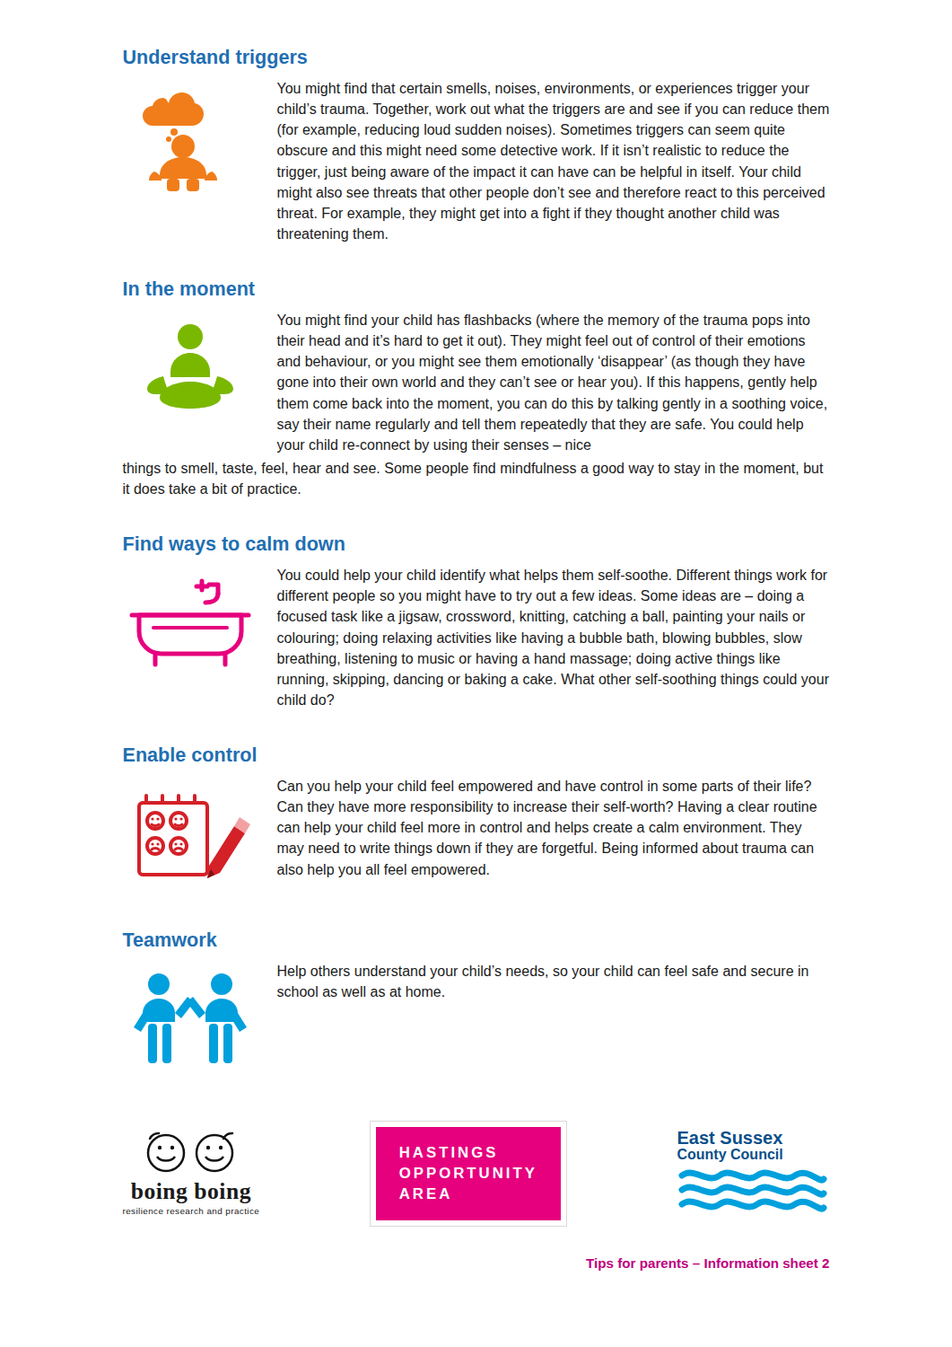Understand triggers
You might find that certain smells, noises, environments, or experiences trigger your child’s trauma. Together, work out what the triggers are and see if you can reduce them (for example, reducing loud sudden noises). Sometimes triggers can seem quite obscure and this might need some detective work. If it isn’t realistic to reduce the trigger, just being aware of the impact it can have can be helpful in itself. Your child might also see threats that other people don’t see and therefore react to this perceived threat. For example, they might get into a fight if they thought another child was threatening them.
In the moment
You might find your child has flashbacks (where the memory of the trauma pops into their head and it’s hard to get it out). They might feel out of control of their emotions and behaviour, or you might see them emotionally ‘disappear’ (as though they have gone into their own world and they can’t see or hear you). If this happens, gently help them come back into the moment, you can do this by talking gently in a soothing voice, say their name regularly and tell them repeatedly that they are safe. You could help your child re-connect by using their senses – nice
things to smell, taste, feel, hear and see. Some people find mindfulness a good way to stay in the moment, but it does take a bit of practice.
Find ways to calm down
You could help your child identify what helps them self-soothe. Different things work for different people so you might have to try out a few ideas. Some ideas are – doing a focused task like a jigsaw, crossword, knitting, catching a ball, painting your nails or colouring; doing relaxing activities like having a bubble bath, blowing bubbles, slow breathing, listening to music or having a hand massage; doing active things like running, skipping, dancing or baking a cake. What other self-soothing things could your child do?
Enable control
Can you help your child feel empowered and have control in some parts of their life? Can they have more responsibility to increase their self-worth? Having a clear routine can help your child feel more in control and helps create a calm environment. They may need to write things down if they are forgetful. Being informed about trauma can also help you all feel empowered.
Teamwork
Help others understand your child’s needs, so your child can feel safe and secure in school as well as at home.
boing boing
resilience research and practice
HASTINGS
OPPORTUNITY
AREA
East SussexCounty Council
Tips for parents – Information sheet 2